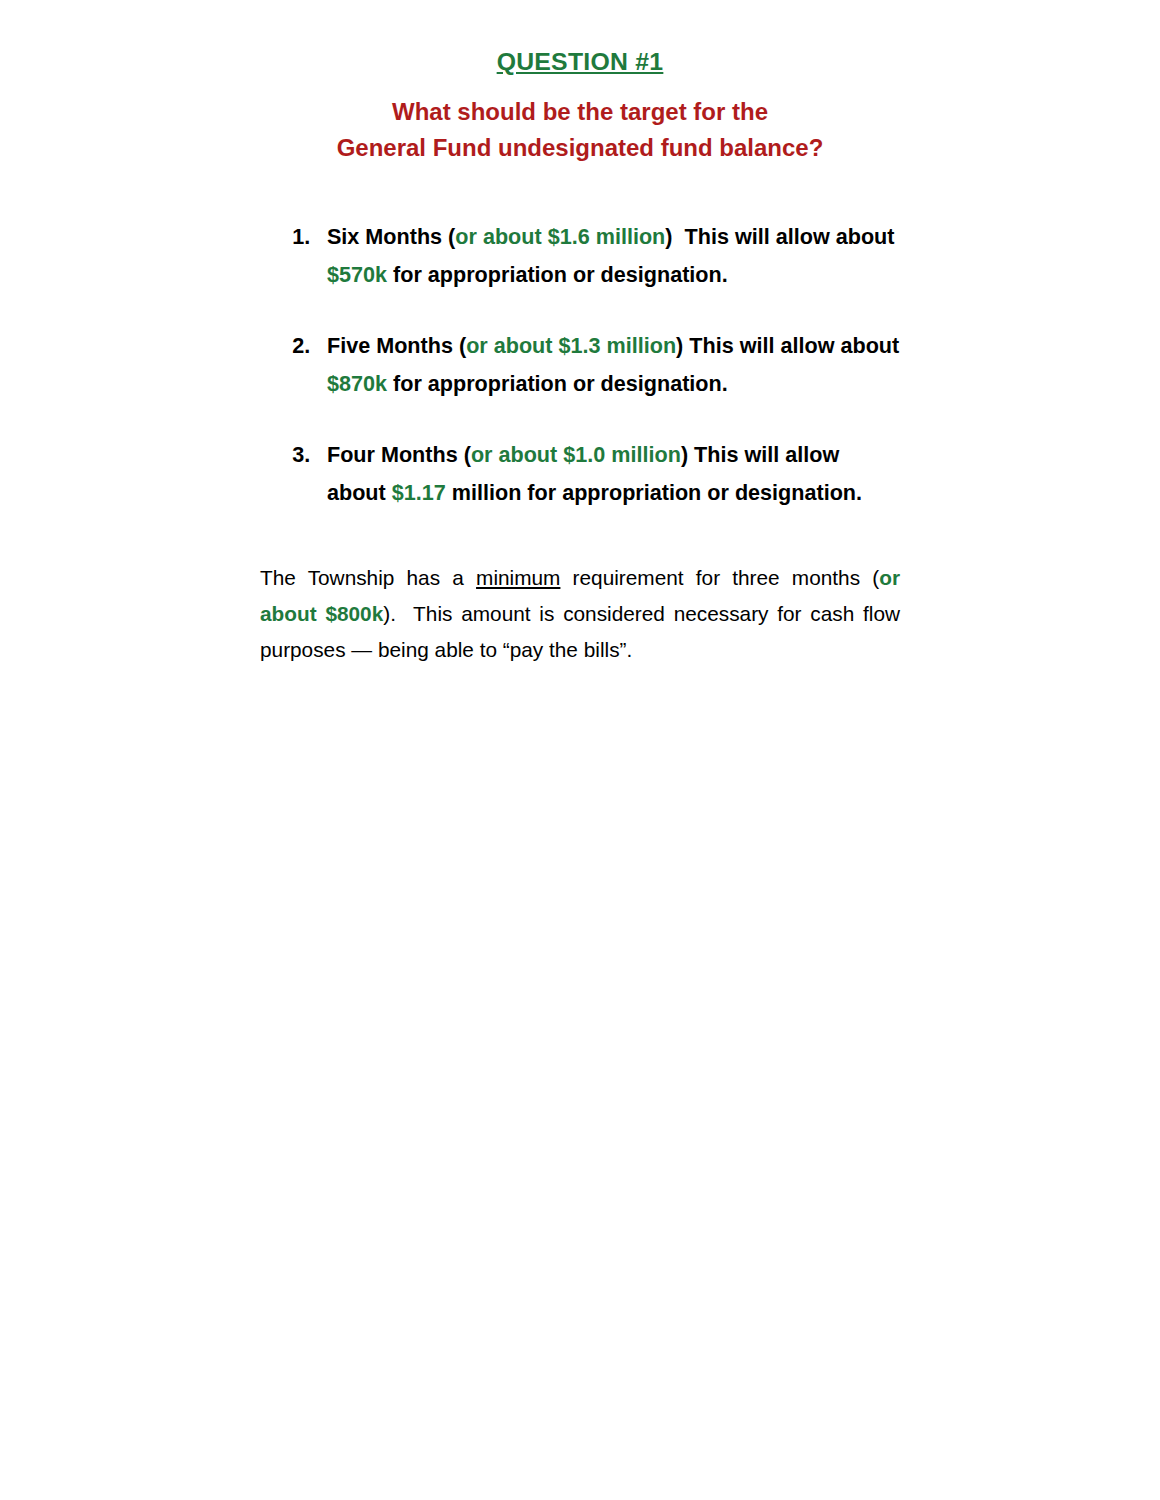QUESTION #1
What should be the target for the
General Fund undesignated fund balance?
Six Months (or about $1.6 million) This will allow about $570k for appropriation or designation.
Five Months (or about $1.3 million) This will allow about $870k for appropriation or designation.
Four Months (or about $1.0 million) This will allow about $1.17 million for appropriation or designation.
The Township has a minimum requirement for three months (or about $800k). This amount is considered necessary for cash flow purposes — being able to “pay the bills”.